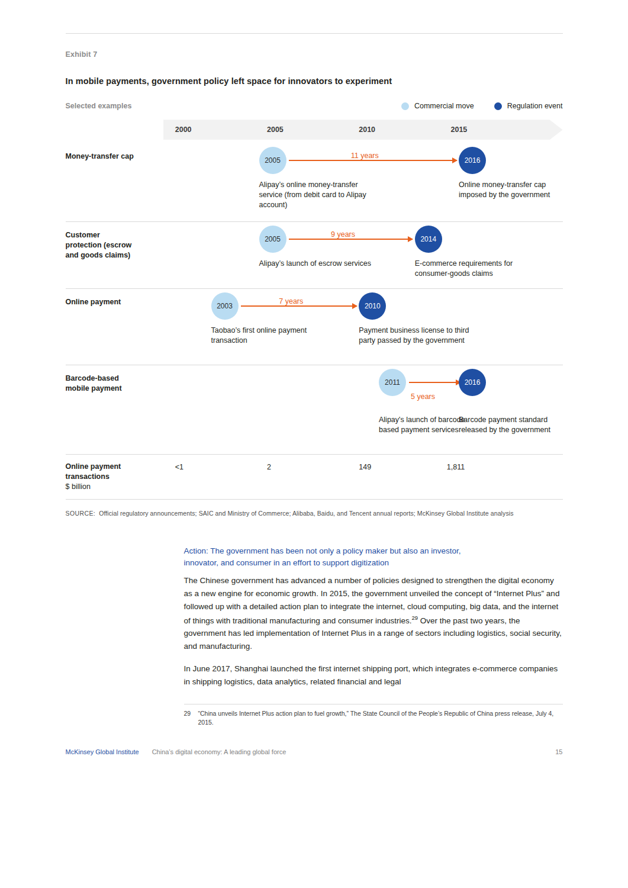Exhibit 7
In mobile payments, government policy left space for innovators to experiment
Selected examples
Commercial move
Regulation event
2000
2005
2010
2015
Money-transfer cap
2005
11 years
2016
Alipay’s online money-transfer service (from debit card to Alipay account)
Online money-transfer cap imposed by the government
Customer
protection (escrow
and goods claims)
2005
9 years
2014
Alipay’s launch of escrow services
E-commerce requirements for consumer-goods claims
Online payment
2003
7 years
2010
Taobao’s first online payment transaction
Payment business license to third party passed by the government
Barcode-based
mobile payment
2011
2016
5 years
Alipay's launch of barcode-based payment services
Barcode payment standard released by the government
Online payment
transactions
$ billion
<1
2
149
1,811
SOURCE: Official regulatory announcements; SAIC and Ministry of Commerce; Alibaba, Baidu, and Tencent annual reports; McKinsey Global Institute analysis
Action: The government has been not only a policy maker but also an investor,
innovator, and consumer in an effort to support digitization
The Chinese government has advanced a number of policies designed to strengthen the digital economy as a new engine for economic growth. In 2015, the government unveiled the concept of “Internet Plus” and followed up with a detailed action plan to integrate the internet, cloud computing, big data, and the internet of things with traditional manufacturing and consumer industries.29 Over the past two years, the government has led implementation of Internet Plus in a range of sectors including logistics, social security, and manufacturing.
In June 2017, Shanghai launched the first internet shipping port, which integrates e-commerce companies in shipping logistics, data analytics, related financial and legal
29
“China unveils Internet Plus action plan to fuel growth,” The State Council of the People’s Republic of China press release, July 4, 2015.
McKinsey Global Institute China’s digital economy: A leading global force 15